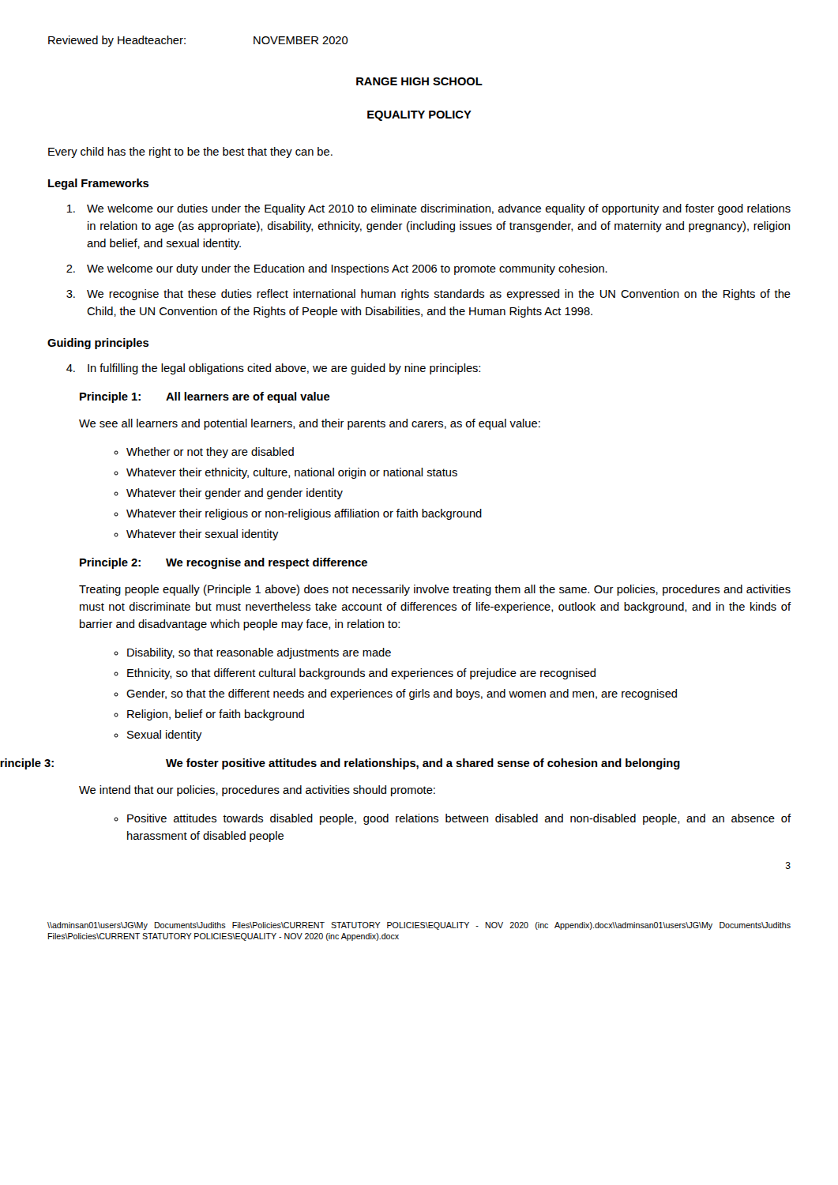Reviewed by Headteacher: NOVEMBER 2020
RANGE HIGH SCHOOL
EQUALITY POLICY
Every child has the right to be the best that they can be.
Legal Frameworks
We welcome our duties under the Equality Act 2010 to eliminate discrimination, advance equality of opportunity and foster good relations in relation to age (as appropriate), disability, ethnicity, gender (including issues of transgender, and of maternity and pregnancy), religion and belief, and sexual identity.
We welcome our duty under the Education and Inspections Act 2006 to promote community cohesion.
We recognise that these duties reflect international human rights standards as expressed in the UN Convention on the Rights of the Child, the UN Convention of the Rights of People with Disabilities, and the Human Rights Act 1998.
Guiding principles
In fulfilling the legal obligations cited above, we are guided by nine principles:
Principle 1: All learners are of equal value
We see all learners and potential learners, and their parents and carers, as of equal value:
Whether or not they are disabled
Whatever their ethnicity, culture, national origin or national status
Whatever their gender and gender identity
Whatever their religious or non-religious affiliation or faith background
Whatever their sexual identity
Principle 2: We recognise and respect difference
Treating people equally (Principle 1 above) does not necessarily involve treating them all the same. Our policies, procedures and activities must not discriminate but must nevertheless take account of differences of life-experience, outlook and background, and in the kinds of barrier and disadvantage which people may face, in relation to:
Disability, so that reasonable adjustments are made
Ethnicity, so that different cultural backgrounds and experiences of prejudice are recognised
Gender, so that the different needs and experiences of girls and boys, and women and men, are recognised
Religion, belief or faith background
Sexual identity
Principle 3: We foster positive attitudes and relationships, and a shared sense of cohesion and belonging
We intend that our policies, procedures and activities should promote:
Positive attitudes towards disabled people, good relations between disabled and non-disabled people, and an absence of harassment of disabled people
3
\\adminsan01\users\JG\My Documents\Judiths Files\Policies\CURRENT STATUTORY POLICIES\EQUALITY - NOV 2020 (inc Appendix).docx\\adminsan01\users\JG\My Documents\Judiths Files\Policies\CURRENT STATUTORY POLICIES\EQUALITY - NOV 2020 (inc Appendix).docx